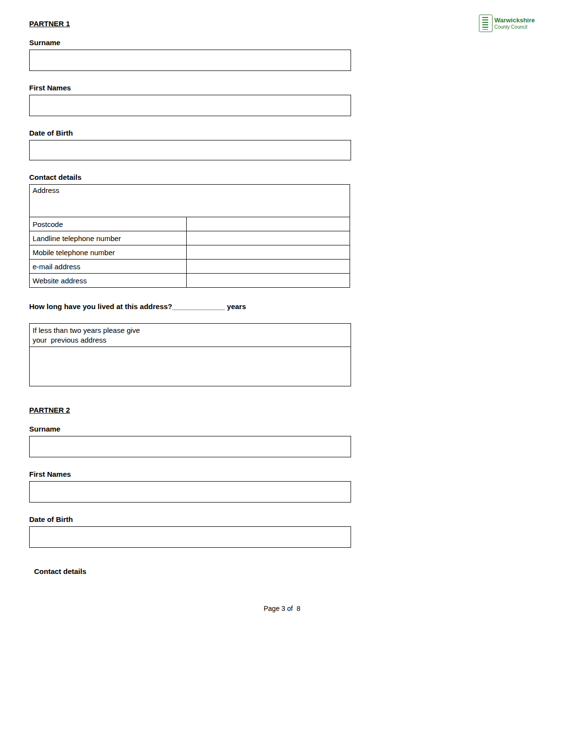Warwickshire
County Council
PARTNER 1
Surname
First Names
Date of Birth
Contact details
| Address |
| Postcode | |
| Landline telephone number | |
| Mobile telephone number | |
| e-mail address | |
| Website address | |
How long have you lived at this address?_____________ years
If less than two years please give
your previous address
PARTNER 2
Surname
First Names
Date of Birth
Contact details
Page 3 of 8